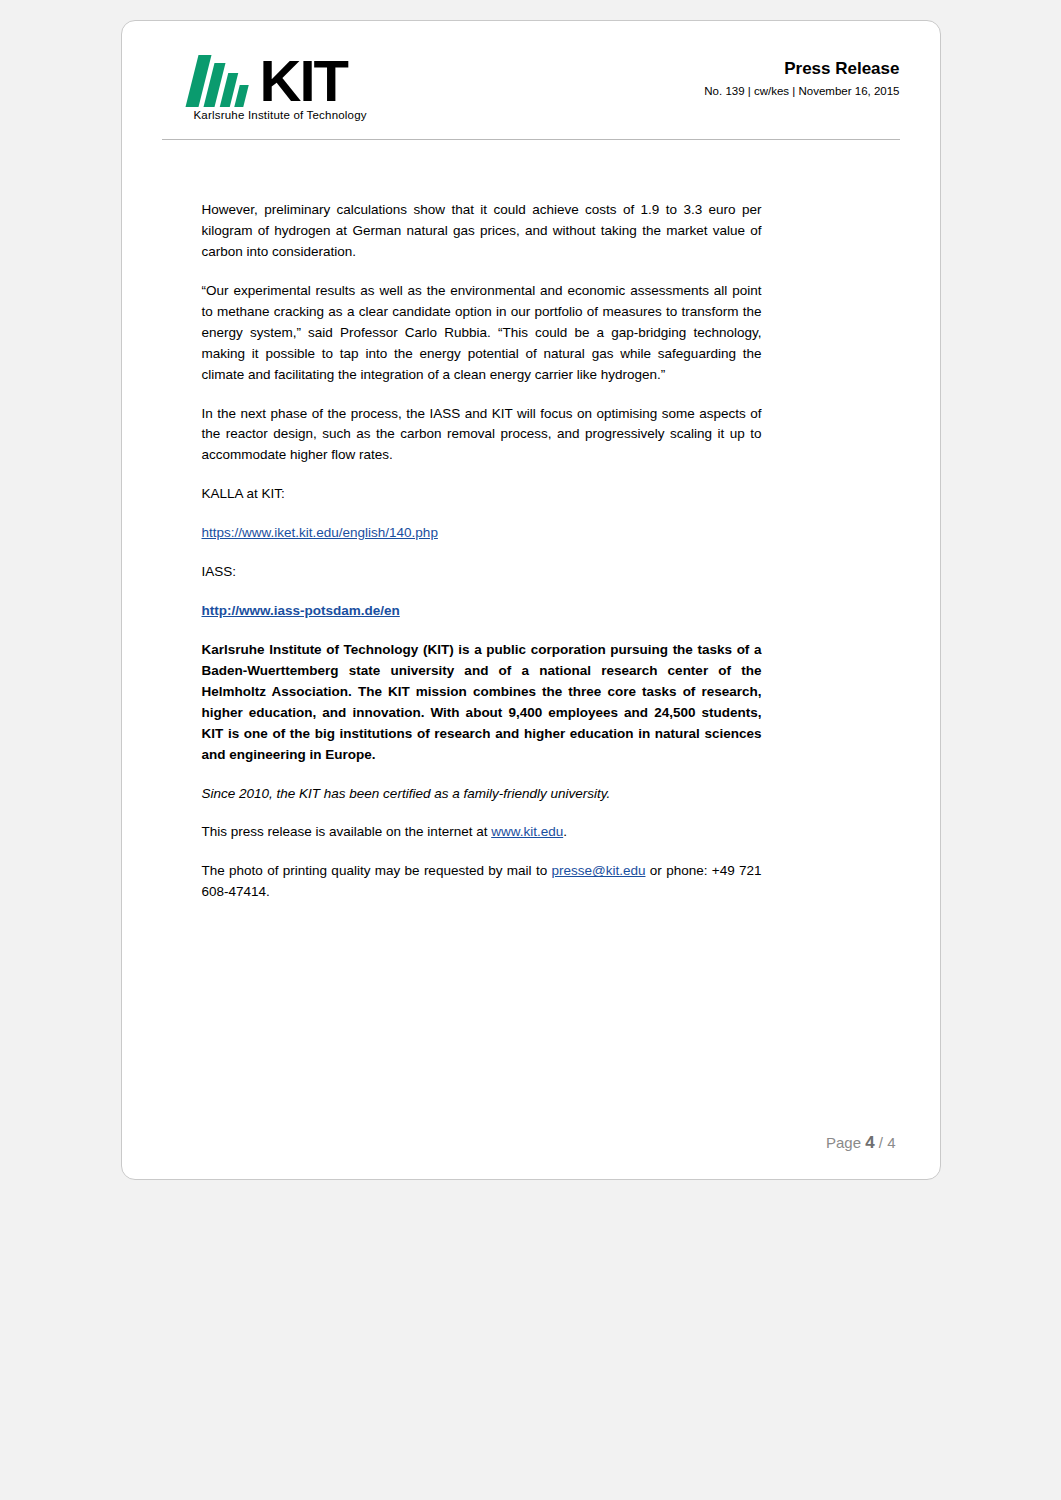KIT
Karlsruhe Institute of Technology
Press Release
No. 139 | cw/kes | November 16, 2015
However, preliminary calculations show that it could achieve costs of 1.9 to 3.3 euro per kilogram of hydrogen at German natural gas prices, and without taking the market value of carbon into consideration.
“Our experimental results as well as the environmental and economic assessments all point to methane cracking as a clear candidate option in our portfolio of measures to transform the energy system,” said Professor Carlo Rubbia. “This could be a gap-bridging technology, making it possible to tap into the energy potential of natural gas while safeguarding the climate and facilitating the integration of a clean energy carrier like hydrogen.”
In the next phase of the process, the IASS and KIT will focus on optimising some aspects of the reactor design, such as the carbon removal process, and progressively scaling it up to accommodate higher flow rates.
KALLA at KIT:
https://www.iket.kit.edu/english/140.php
IASS:
http://www.iass-potsdam.de/en
Karlsruhe Institute of Technology (KIT) is a public corporation pursuing the tasks of a Baden-Wuerttemberg state university and of a national research center of the Helmholtz Association. The KIT mission combines the three core tasks of research, higher education, and innovation. With about 9,400 employees and 24,500 students, KIT is one of the big institutions of research and higher education in natural sciences and engineering in Europe.
Since 2010, the KIT has been certified as a family-friendly university.
This press release is available on the internet at www.kit.edu.
The photo of printing quality may be requested by mail to presse@kit.edu or phone: +49 721 608-47414.
Page 4 / 4